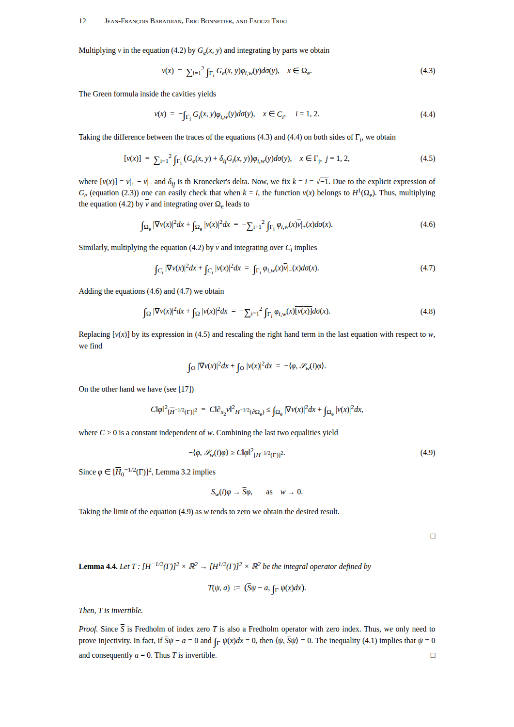12 Jean-François Babadjian, Eric Bonnetier, and Faouzi Triki
Multiplying v in the equation (4.2) by Ge(x, y) and integrating by parts we obtain
v(x) = ∑i=12 ∫Γi Ge(x, y)φi,w(y)dσ(y), x ∈ Ωe.
(4.3)
The Green formula inside the cavities yields
v(x) = −∫Γi Gi(x, y)φi,w(y)dσ(y), x ∈ Ci, i = 1, 2.
(4.4)
Taking the difference between the traces of the equations (4.3) and (4.4) on both sides of Γi, we obtain
[v(x)] = ∑i=12 ∫Γi (Ge(x, y) + δijGi(x, y))φi,w(y)dσ(y), x ∈ Γj, j = 1, 2,
(4.5)
where [v(x)] = v|+ − v|− and δij is th Kronecker's delta. Now, we fix k = i = √−1. Due to the explicit expression of Ge (equation (2.3)) one can easily check that when k = i, the function v(x) belongs to H1(Ωe). Thus, multiplying the equation (4.2) by v and integrating over Ωe leads to
∫Ωe |∇v(x)|2dx + ∫Ωe |v(x)|2dx = −∑i=12 ∫Γi φi,w(x)v|+(x)dσ(x).
(4.6)
Similarly, multiplying the equation (4.2) by v and integrating over Ci implies
∫Ci |∇v(x)|2dx + ∫Ci |v(x)|2dx = ∫Γi φi,w(x)v|−(x)dσ(x).
(4.7)
Adding the equations (4.6) and (4.7) we obtain
∫Ω |∇v(x)|2dx + ∫Ω |v(x)|2dx = −∑i=12 ∫Γi φi,w(x)[v(x)] dσ(x).
(4.8)
Replacing [v(x)] by its expression in (4.5) and rescaling the right hand term in the last equation with respect to w, we find
∫Ω |∇v(x)|2dx + ∫Ω |v(x)|2dx = −⟨φ, 𝒮w(i)φ⟩.
On the other hand we have (see [17])
C‖φ‖2[H−1/2(Γ)]2 = C‖∂x2v‖2H−1/2(∂Ωe) ≤ ∫Ωe |∇v(x)|2dx + ∫Ωe |v(x)|2dx,
where C > 0 is a constant independent of w. Combining the last two equalities yield
−⟨φ, 𝒮w(i)φ⟩ ≥ C‖φ‖2[H−1/2(Γ)]2.
(4.9)
Since φ ∈ [H0−1/2(Γ)]2, Lemma 3.2 implies
Sw(i)φ → Sφ, as w → 0.
Taking the limit of the equation (4.9) as w tends to zero we obtain the desired result.
□
Lemma 4.4. Let T : [H−1/2(Γ)]2 × ℝ2 → [H1/2(Γ)]2 × ℝ2 be the integral operator defined by
T(ψ, a) := (Sψ − a, ∫Γ ψ(x)dx).
Then, T is invertible.
Proof. Since S is Fredholm of index zero T is also a Fredholm operator with zero index. Thus, we only need to prove injectivity. In fact, if Sψ − a = 0 and ∫Γ ψ(x)dx = 0, then ⟨ψ, Sψ⟩ = 0. The inequality (4.1) implies that ψ = 0 and consequently a = 0. Thus T is invertible. □